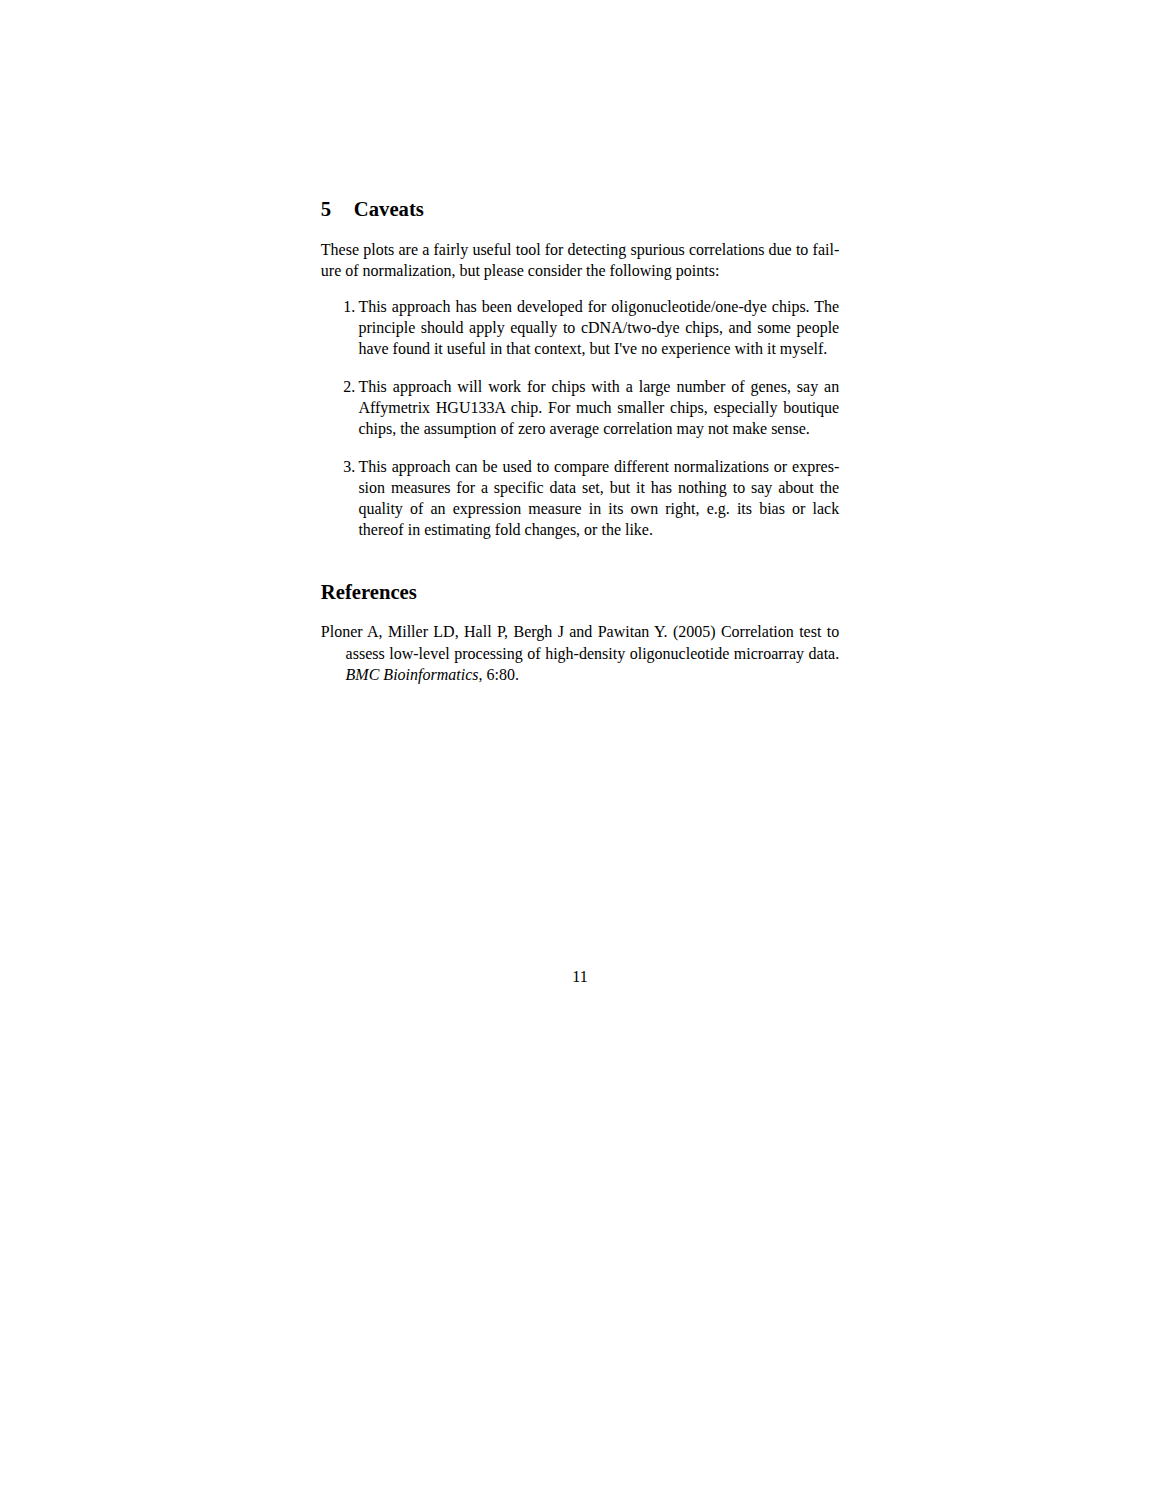5 Caveats
These plots are a fairly useful tool for detecting spurious correlations due to failure of normalization, but please consider the following points:
This approach has been developed for oligonucleotide/one-dye chips. The principle should apply equally to cDNA/two-dye chips, and some people have found it useful in that context, but I've no experience with it myself.
This approach will work for chips with a large number of genes, say an Affymetrix HGU133A chip. For much smaller chips, especially boutique chips, the assumption of zero average correlation may not make sense.
This approach can be used to compare different normalizations or expression measures for a specific data set, but it has nothing to say about the quality of an expression measure in its own right, e.g. its bias or lack thereof in estimating fold changes, or the like.
References
Ploner A, Miller LD, Hall P, Bergh J and Pawitan Y. (2005) Correlation test to assess low-level processing of high-density oligonucleotide microarray data. BMC Bioinformatics, 6:80.
11